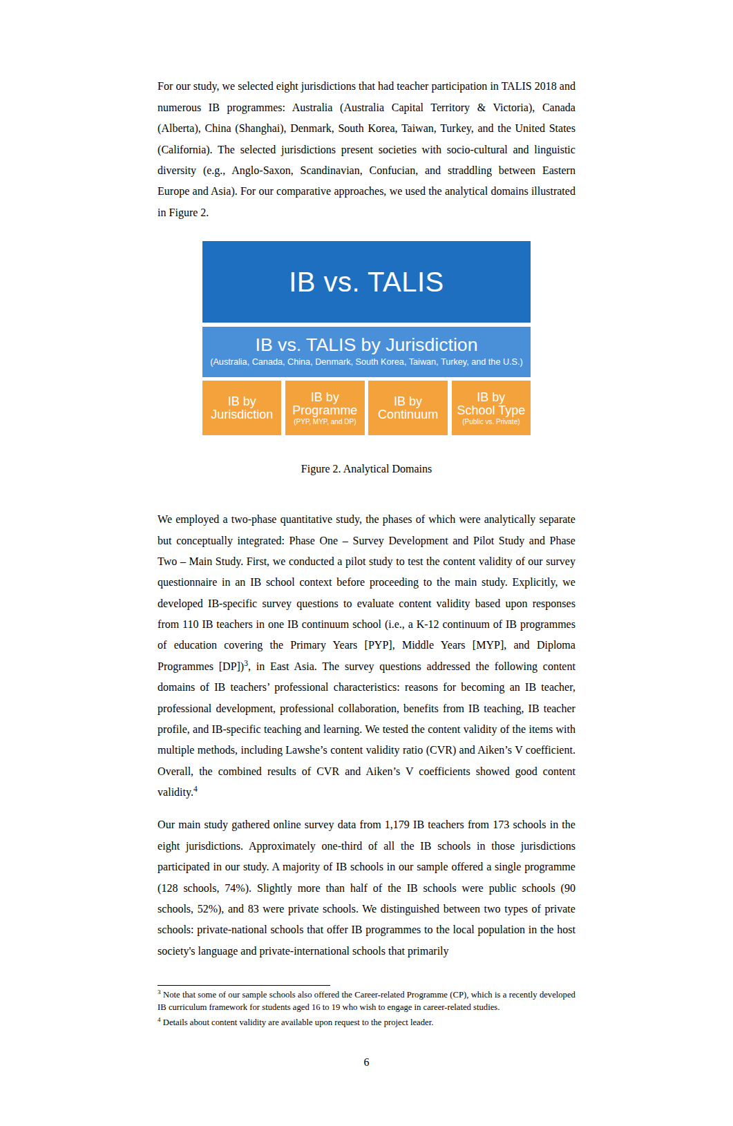For our study, we selected eight jurisdictions that had teacher participation in TALIS 2018 and numerous IB programmes: Australia (Australia Capital Territory & Victoria), Canada (Alberta), China (Shanghai), Denmark, South Korea, Taiwan, Turkey, and the United States (California). The selected jurisdictions present societies with socio-cultural and linguistic diversity (e.g., Anglo-Saxon, Scandinavian, Confucian, and straddling between Eastern Europe and Asia). For our comparative approaches, we used the analytical domains illustrated in Figure 2.
IB vs. TALIS
IB vs. TALIS by Jurisdiction
(Australia, Canada, China, Denmark, South Korea, Taiwan, Turkey, and the U.S.)
IB by
Jurisdiction
IB by
Programme
(PYP, MYP, and DP)
IB by
Continuum
IB by
School Type
(Public vs. Private)
Figure 2. Analytical Domains
We employed a two-phase quantitative study, the phases of which were analytically separate but conceptually integrated: Phase One – Survey Development and Pilot Study and Phase Two – Main Study. First, we conducted a pilot study to test the content validity of our survey questionnaire in an IB school context before proceeding to the main study. Explicitly, we developed IB-specific survey questions to evaluate content validity based upon responses from 110 IB teachers in one IB continuum school (i.e., a K-12 continuum of IB programmes of education covering the Primary Years [PYP], Middle Years [MYP], and Diploma Programmes [DP])3, in East Asia. The survey questions addressed the following content domains of IB teachers’ professional characteristics: reasons for becoming an IB teacher, professional development, professional collaboration, benefits from IB teaching, IB teacher profile, and IB-specific teaching and learning. We tested the content validity of the items with multiple methods, including Lawshe’s content validity ratio (CVR) and Aiken’s V coefficient. Overall, the combined results of CVR and Aiken’s V coefficients showed good content validity.4
Our main study gathered online survey data from 1,179 IB teachers from 173 schools in the eight jurisdictions. Approximately one-third of all the IB schools in those jurisdictions participated in our study. A majority of IB schools in our sample offered a single programme (128 schools, 74%). Slightly more than half of the IB schools were public schools (90 schools, 52%), and 83 were private schools. We distinguished between two types of private schools: private-national schools that offer IB programmes to the local population in the host society's language and private-international schools that primarily
3 Note that some of our sample schools also offered the Career-related Programme (CP), which is a recently developed IB curriculum framework for students aged 16 to 19 who wish to engage in career-related studies.
4 Details about content validity are available upon request to the project leader.
6